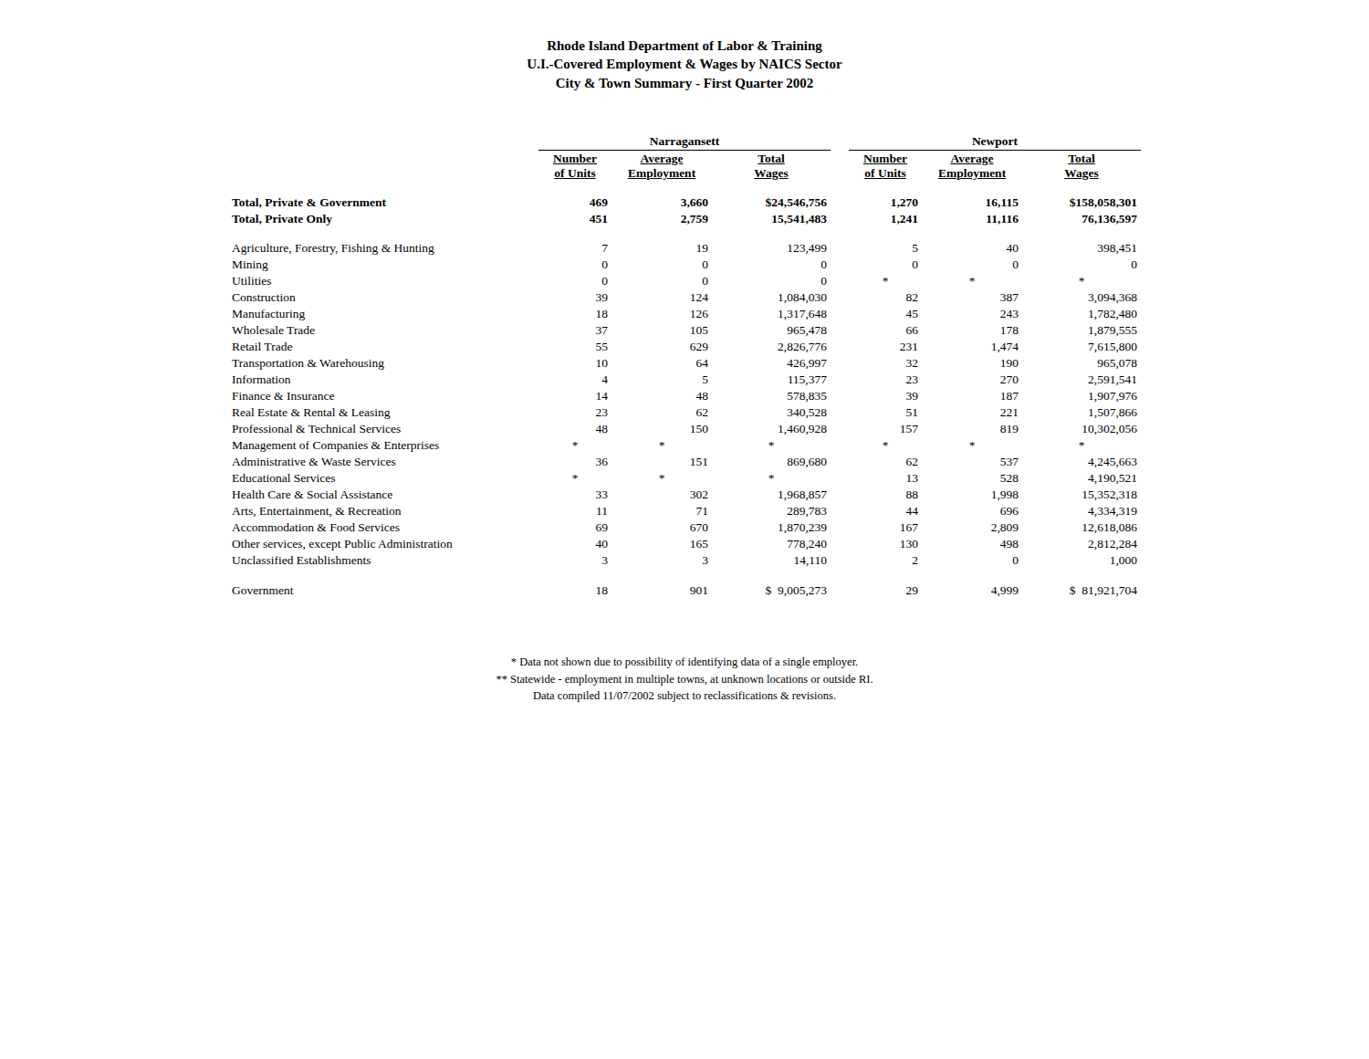Rhode Island Department of Labor & Training
U.I.-Covered Employment & Wages by NAICS Sector
City & Town Summary - First Quarter 2002
| | Narragansett | | Newport |
| --- | --- | --- | --- |
| | Number of Units | Average Employment | Total Wages | | Number of Units | Average Employment | Total Wages |
| Total, Private & Government | 469 | 3,660 | $24,546,756 | | 1,270 | 16,115 | $158,058,301 |
| Total, Private Only | 451 | 2,759 | 15,541,483 | | 1,241 | 11,116 | 76,136,597 |
| Agriculture, Forestry, Fishing & Hunting | 7 | 19 | 123,499 | | 5 | 40 | 398,451 |
| Mining | 0 | 0 | 0 | | 0 | 0 | 0 |
| Utilities | 0 | 0 | 0 | | * | * | * |
| Construction | 39 | 124 | 1,084,030 | | 82 | 387 | 3,094,368 |
| Manufacturing | 18 | 126 | 1,317,648 | | 45 | 243 | 1,782,480 |
| Wholesale Trade | 37 | 105 | 965,478 | | 66 | 178 | 1,879,555 |
| Retail Trade | 55 | 629 | 2,826,776 | | 231 | 1,474 | 7,615,800 |
| Transportation & Warehousing | 10 | 64 | 426,997 | | 32 | 190 | 965,078 |
| Information | 4 | 5 | 115,377 | | 23 | 270 | 2,591,541 |
| Finance & Insurance | 14 | 48 | 578,835 | | 39 | 187 | 1,907,976 |
| Real Estate & Rental & Leasing | 23 | 62 | 340,528 | | 51 | 221 | 1,507,866 |
| Professional & Technical Services | 48 | 150 | 1,460,928 | | 157 | 819 | 10,302,056 |
| Management of Companies & Enterprises | * | * | * | | * | * | * |
| Administrative & Waste Services | 36 | 151 | 869,680 | | 62 | 537 | 4,245,663 |
| Educational Services | * | * | * | | 13 | 528 | 4,190,521 |
| Health Care & Social Assistance | 33 | 302 | 1,968,857 | | 88 | 1,998 | 15,352,318 |
| Arts, Entertainment, & Recreation | 11 | 71 | 289,783 | | 44 | 696 | 4,334,319 |
| Accommodation & Food Services | 69 | 670 | 1,870,239 | | 167 | 2,809 | 12,618,086 |
| Other services, except Public Administration | 40 | 165 | 778,240 | | 130 | 498 | 2,812,284 |
| Unclassified Establishments | 3 | 3 | 14,110 | | 2 | 0 | 1,000 |
| Government | 18 | 901 | $ 9,005,273 | | 29 | 4,999 | $ 81,921,704 |
* Data not shown due to possibility of identifying data of a single employer.
** Statewide - employment in multiple towns, at unknown locations or outside RI.
Data compiled 11/07/2002 subject to reclassifications & revisions.